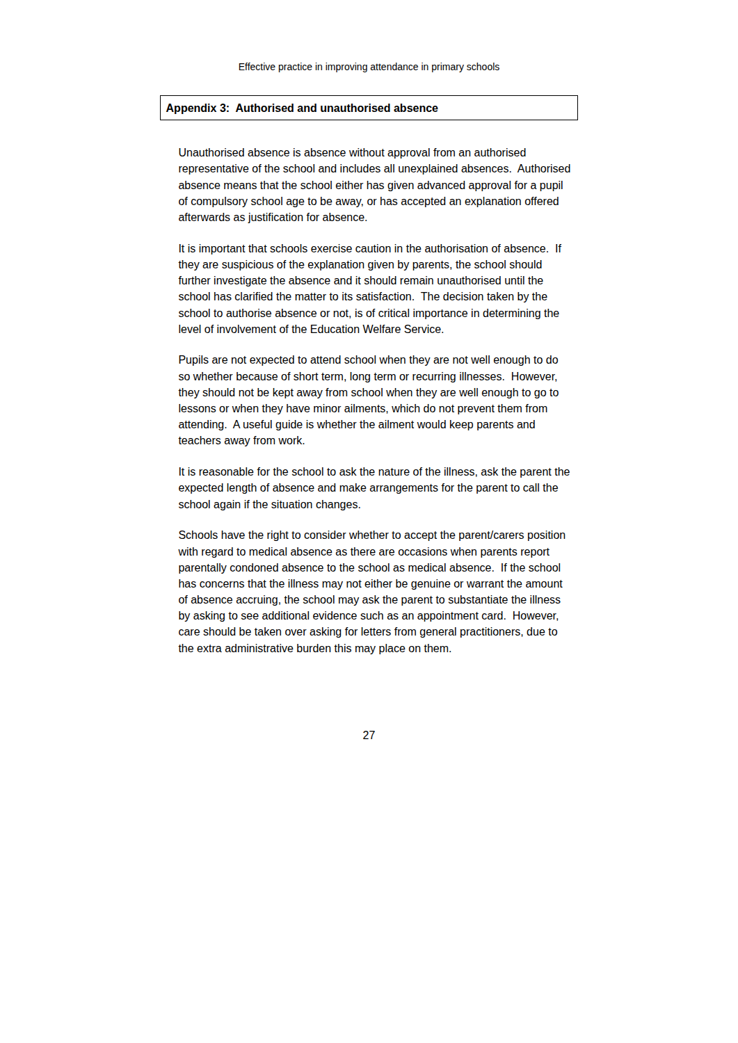Effective practice in improving attendance in primary schools
Appendix 3: Authorised and unauthorised absence
Unauthorised absence is absence without approval from an authorised representative of the school and includes all unexplained absences. Authorised absence means that the school either has given advanced approval for a pupil of compulsory school age to be away, or has accepted an explanation offered afterwards as justification for absence.
It is important that schools exercise caution in the authorisation of absence. If they are suspicious of the explanation given by parents, the school should further investigate the absence and it should remain unauthorised until the school has clarified the matter to its satisfaction. The decision taken by the school to authorise absence or not, is of critical importance in determining the level of involvement of the Education Welfare Service.
Pupils are not expected to attend school when they are not well enough to do so whether because of short term, long term or recurring illnesses. However, they should not be kept away from school when they are well enough to go to lessons or when they have minor ailments, which do not prevent them from attending. A useful guide is whether the ailment would keep parents and teachers away from work.
It is reasonable for the school to ask the nature of the illness, ask the parent the expected length of absence and make arrangements for the parent to call the school again if the situation changes.
Schools have the right to consider whether to accept the parent/carers position with regard to medical absence as there are occasions when parents report parentally condoned absence to the school as medical absence. If the school has concerns that the illness may not either be genuine or warrant the amount of absence accruing, the school may ask the parent to substantiate the illness by asking to see additional evidence such as an appointment card. However, care should be taken over asking for letters from general practitioners, due to the extra administrative burden this may place on them.
27